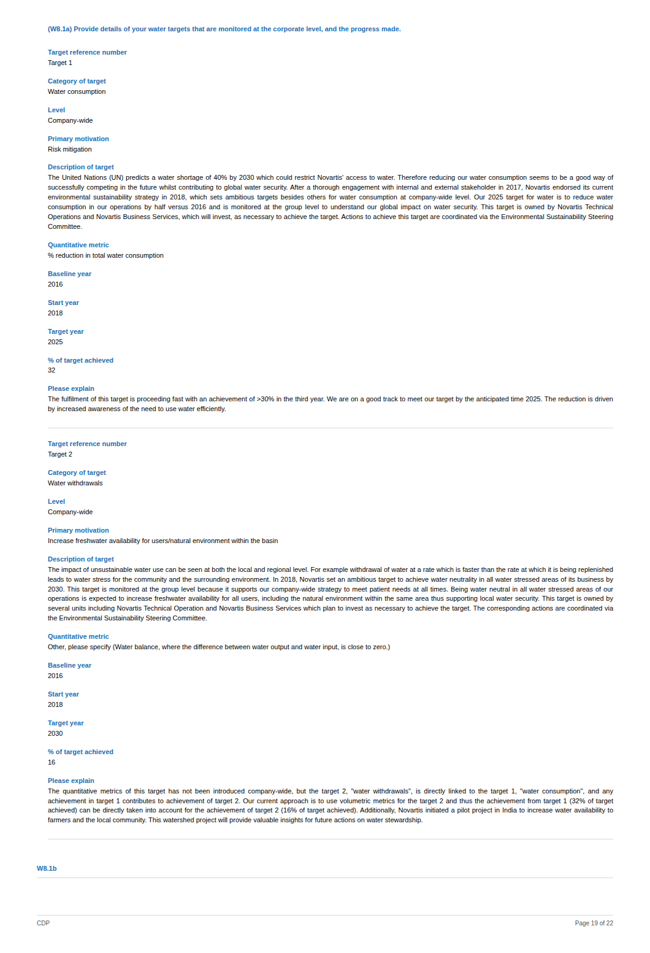(W8.1a) Provide details of your water targets that are monitored at the corporate level, and the progress made.
Target reference number
Target 1
Category of target
Water consumption
Level
Company-wide
Primary motivation
Risk mitigation
Description of target
The United Nations (UN) predicts a water shortage of 40% by 2030 which could restrict Novartis' access to water. Therefore reducing our water consumption seems to be a good way of successfully competing in the future whilst contributing to global water security. After a thorough engagement with internal and external stakeholder in 2017, Novartis endorsed its current environmental sustainability strategy in 2018, which sets ambitious targets besides others for water consumption at company-wide level. Our 2025 target for water is to reduce water consumption in our operations by half versus 2016 and is monitored at the group level to understand our global impact on water security. This target is owned by Novartis Technical Operations and Novartis Business Services, which will invest, as necessary to achieve the target. Actions to achieve this target are coordinated via the Environmental Sustainability Steering Committee.
Quantitative metric
% reduction in total water consumption
Baseline year
2016
Start year
2018
Target year
2025
% of target achieved
32
Please explain
The fulfilment of this target is proceeding fast with an achievement of >30% in the third year. We are on a good track to meet our target by the anticipated time 2025. The reduction is driven by increased awareness of the need to use water efficiently.
Target reference number
Target 2
Category of target
Water withdrawals
Level
Company-wide
Primary motivation
Increase freshwater availability for users/natural environment within the basin
Description of target
The impact of unsustainable water use can be seen at both the local and regional level. For example withdrawal of water at a rate which is faster than the rate at which it is being replenished leads to water stress for the community and the surrounding environment. In 2018, Novartis set an ambitious target to achieve water neutrality in all water stressed areas of its business by 2030. This target is monitored at the group level because it supports our company-wide strategy to meet patient needs at all times. Being water neutral in all water stressed areas of our operations is expected to increase freshwater availability for all users, including the natural environment within the same area thus supporting local water security. This target is owned by several units including Novartis Technical Operation and Novartis Business Services which plan to invest as necessary to achieve the target. The corresponding actions are coordinated via the Environmental Sustainability Steering Committee.
Quantitative metric
Other, please specify (Water balance, where the difference between water output and water input, is close to zero.)
Baseline year
2016
Start year
2018
Target year
2030
% of target achieved
16
Please explain
The quantitative metrics of this target has not been introduced company-wide, but the target 2, "water withdrawals", is directly linked to the target 1, "water consumption", and any achievement in target 1 contributes to achievement of target 2. Our current approach is to use volumetric metrics for the target 2 and thus the achievement from target 1 (32% of target achieved) can be directly taken into account for the achievement of target 2 (16% of target achieved). Additionally, Novartis initiated a pilot project in India to increase water availability to farmers and the local community. This watershed project will provide valuable insights for future actions on water stewardship.
W8.1b
CDP Page 19 of 22